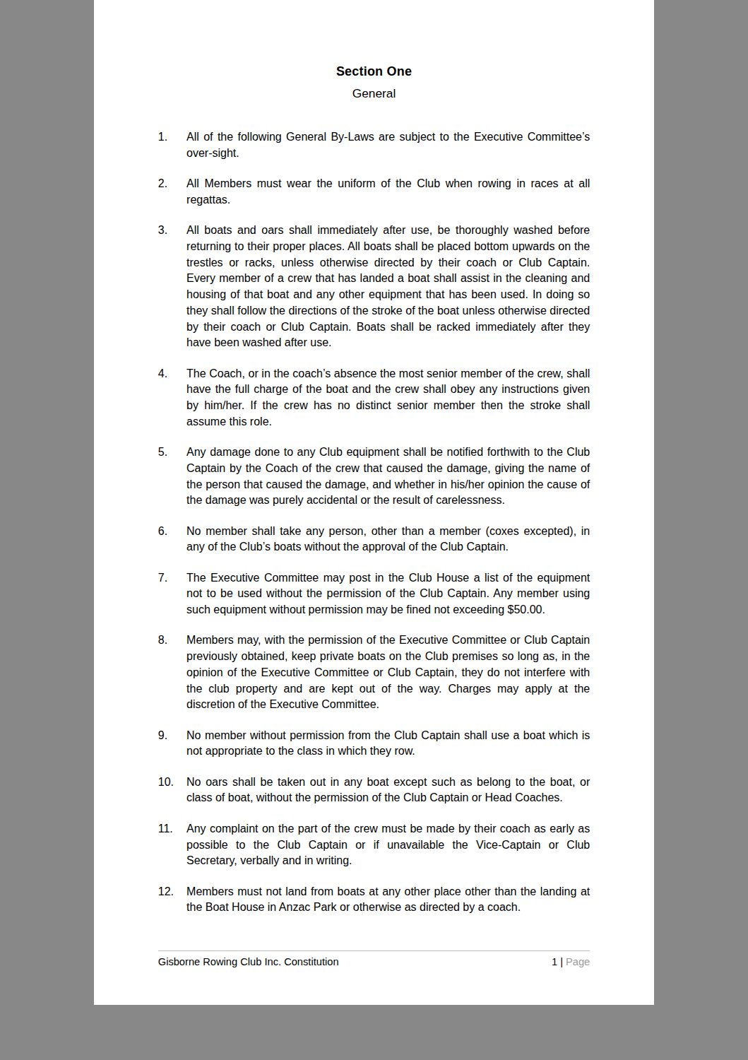Section One
General
All of the following General By-Laws are subject to the Executive Committee’s over-sight.
All Members must wear the uniform of the Club when rowing in races at all regattas.
All boats and oars shall immediately after use, be thoroughly washed before returning to their proper places. All boats shall be placed bottom upwards on the trestles or racks, unless otherwise directed by their coach or Club Captain. Every member of a crew that has landed a boat shall assist in the cleaning and housing of that boat and any other equipment that has been used. In doing so they shall follow the directions of the stroke of the boat unless otherwise directed by their coach or Club Captain. Boats shall be racked immediately after they have been washed after use.
The Coach, or in the coach’s absence the most senior member of the crew, shall have the full charge of the boat and the crew shall obey any instructions given by him/her. If the crew has no distinct senior member then the stroke shall assume this role.
Any damage done to any Club equipment shall be notified forthwith to the Club Captain by the Coach of the crew that caused the damage, giving the name of the person that caused the damage, and whether in his/her opinion the cause of the damage was purely accidental or the result of carelessness.
No member shall take any person, other than a member (coxes excepted), in any of the Club’s boats without the approval of the Club Captain.
The Executive Committee may post in the Club House a list of the equipment not to be used without the permission of the Club Captain. Any member using such equipment without permission may be fined not exceeding $50.00.
Members may, with the permission of the Executive Committee or Club Captain previously obtained, keep private boats on the Club premises so long as, in the opinion of the Executive Committee or Club Captain, they do not interfere with the club property and are kept out of the way. Charges may apply at the discretion of the Executive Committee.
No member without permission from the Club Captain shall use a boat which is not appropriate to the class in which they row.
No oars shall be taken out in any boat except such as belong to the boat, or class of boat, without the permission of the Club Captain or Head Coaches.
Any complaint on the part of the crew must be made by their coach as early as possible to the Club Captain or if unavailable the Vice-Captain or Club Secretary, verbally and in writing.
Members must not land from boats at any other place other than the landing at the Boat House in Anzac Park or otherwise as directed by a coach.
Gisborne Rowing Club Inc. Constitution 1 | Page